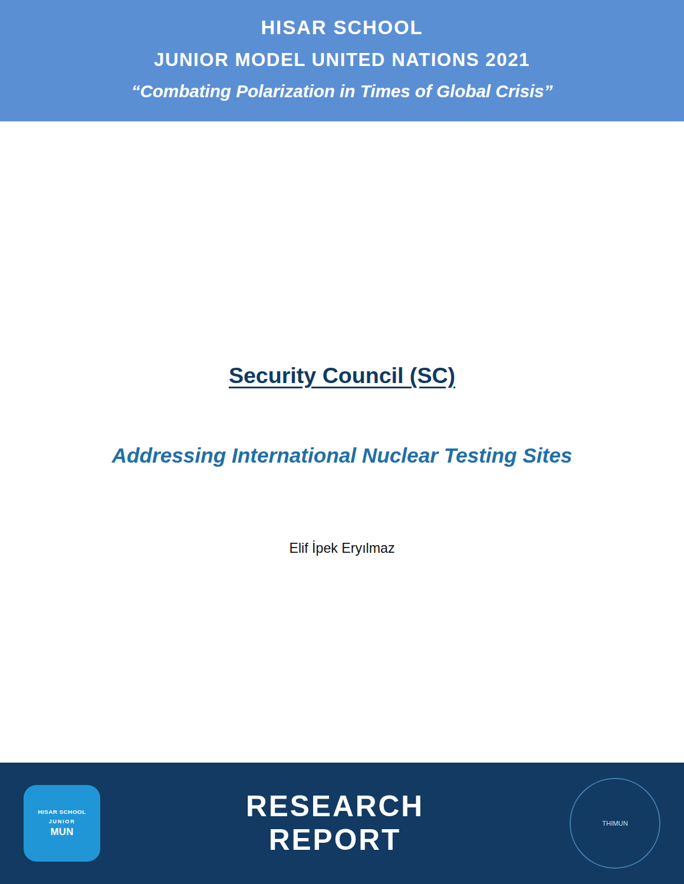HISAR SCHOOL
JUNIOR MODEL UNITED NATIONS 2021
“Combating Polarization in Times of Global Crisis”
Security Council (SC)
Addressing International Nuclear Testing Sites
Elif İpek Eryılmaz
HISAR SCHOOL JUNIOR MUN
RESEARCH
REPORT
THIMUN